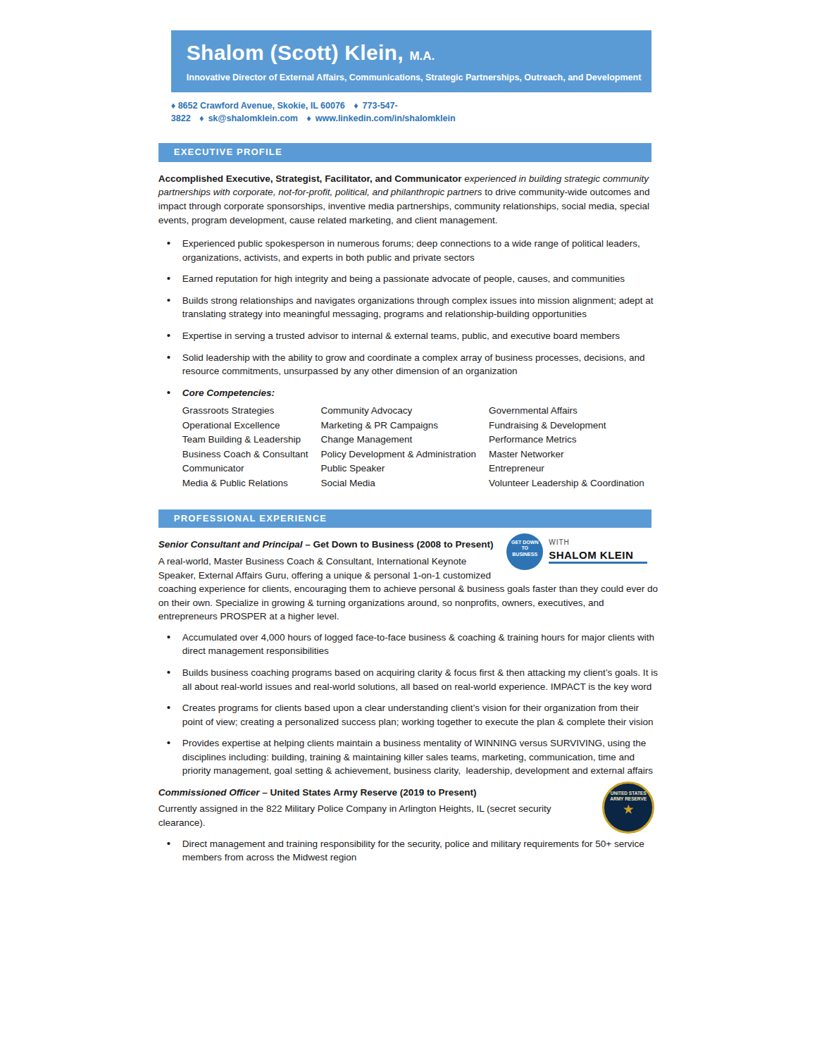Shalom (Scott) Klein, M.A.
Innovative Director of External Affairs, Communications, Strategic Partnerships, Outreach, and Development
♦ 8652 Crawford Avenue, Skokie, IL 60076 ♦773-547-3822 ♦sk@shalomklein.com ♦www.linkedin.com/in/shalomklein
EXECUTIVE PROFILE
Accomplished Executive, Strategist, Facilitator, and Communicator experienced in building strategic community partnerships with corporate, not-for-profit, political, and philanthropic partners to drive community-wide outcomes and impact through corporate sponsorships, inventive media partnerships, community relationships, social media, special events, program development, cause related marketing, and client management.
Experienced public spokesperson in numerous forums; deep connections to a wide range of political leaders, organizations, activists, and experts in both public and private sectors
Earned reputation for high integrity and being a passionate advocate of people, causes, and communities
Builds strong relationships and navigates organizations through complex issues into mission alignment; adept at translating strategy into meaningful messaging, programs and relationship-building opportunities
Expertise in serving a trusted advisor to internal & external teams, public, and executive board members
Solid leadership with the ability to grow and coordinate a complex array of business processes, decisions, and resource commitments, unsurpassed by any other dimension of an organization
Core Competencies:
| Grassroots Strategies | Community Advocacy | Governmental Affairs |
| Operational Excellence | Marketing & PR Campaigns | Fundraising & Development |
| Team Building & Leadership | Change Management | Performance Metrics |
| Business Coach & Consultant | Policy Development & Administration | Master Networker |
| Communicator | Public Speaker | Entrepreneur |
| Media & Public Relations | Social Media | Volunteer Leadership & Coordination |
PROFESSIONAL EXPERIENCE
GET DOWN TO BUSINESS
WITH
SHALOM KLEIN
Senior Consultant and Principal – Get Down to Business (2008 to Present)
A real-world, Master Business Coach & Consultant, International Keynote Speaker, External Affairs Guru, offering a unique & personal 1-on-1 customized coaching experience for clients, encouraging them to achieve personal & business goals faster than they could ever do on their own. Specialize in growing & turning organizations around, so nonprofits, owners, executives, and entrepreneurs PROSPER at a higher level.
Accumulated over 4,000 hours of logged face-to-face business & coaching & training hours for major clients with direct management responsibilities
Builds business coaching programs based on acquiring clarity & focus first & then attacking my client’s goals. It is all about real-world issues and real-world solutions, all based on real-world experience. IMPACT is the key word
Creates programs for clients based upon a clear understanding client’s vision for their organization from their point of view; creating a personalized success plan; working together to execute the plan & complete their vision
Provides expertise at helping clients maintain a business mentality of WINNING versus SURVIVING, using the disciplines including: building, training & maintaining killer sales teams, marketing, communication, time and priority management, goal setting & achievement, business clarity, leadership, development and external affairs
UNITED STATES
ARMY RESERVE ★
Commissioned Officer – United States Army Reserve (2019 to Present)
Currently assigned in the 822 Military Police Company in Arlington Heights, IL (secret security clearance).
Direct management and training responsibility for the security, police and military requirements for 50+ service members from across the Midwest region